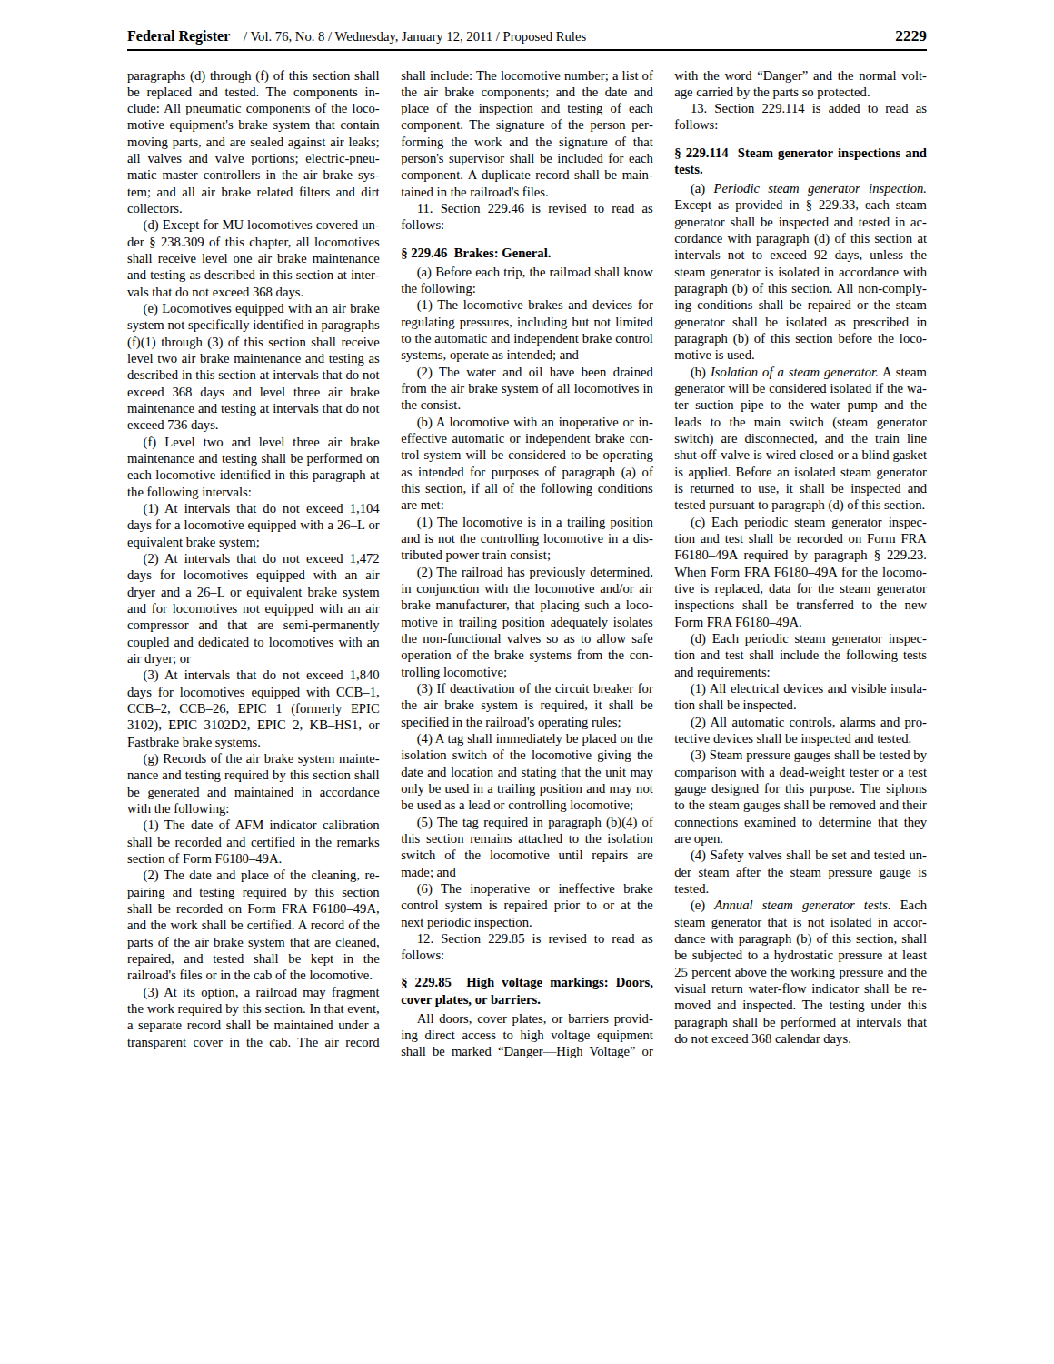Federal Register
/ Vol. 76, No. 8 / Wednesday, January 12, 2011 / Proposed Rules
2229
paragraphs (d) through (f) of this section shall be replaced and tested. The components include: All pneumatic components of the locomotive equipment's brake system that contain moving parts, and are sealed against air leaks; all valves and valve portions; electric-pneumatic master controllers in the air brake system; and all air brake related filters and dirt collectors.
(d) Except for MU locomotives covered under § 238.309 of this chapter, all locomotives shall receive level one air brake maintenance and testing as described in this section at intervals that do not exceed 368 days.
(e) Locomotives equipped with an air brake system not specifically identified in paragraphs (f)(1) through (3) of this section shall receive level two air brake maintenance and testing as described in this section at intervals that do not exceed 368 days and level three air brake maintenance and testing at intervals that do not exceed 736 days.
(f) Level two and level three air brake maintenance and testing shall be performed on each locomotive identified in this paragraph at the following intervals:
(1) At intervals that do not exceed 1,104 days for a locomotive equipped with a 26–L or equivalent brake system;
(2) At intervals that do not exceed 1,472 days for locomotives equipped with an air dryer and a 26–L or equivalent brake system and for locomotives not equipped with an air compressor and that are semi-permanently coupled and dedicated to locomotives with an air dryer; or
(3) At intervals that do not exceed 1,840 days for locomotives equipped with CCB–1, CCB–2, CCB–26, EPIC 1 (formerly EPIC 3102), EPIC 3102D2, EPIC 2, KB–HS1, or Fastbrake brake systems.
(g) Records of the air brake system maintenance and testing required by this section shall be generated and maintained in accordance with the following:
(1) The date of AFM indicator calibration shall be recorded and certified in the remarks section of Form F6180–49A.
(2) The date and place of the cleaning, repairing and testing required by this section shall be recorded on Form FRA F6180–49A, and the work shall be certified. A record of the parts of the air brake system that are cleaned, repaired, and tested shall be kept in the railroad's files or in the cab of the locomotive.
(3) At its option, a railroad may fragment the work required by this section. In that event, a separate record shall be maintained under a transparent cover in the cab. The air record shall include: The locomotive number; a list of the air brake components; and the date and place of the inspection and testing of each component. The signature of the person performing the work and the signature of that person's supervisor shall be included for each component. A duplicate record shall be maintained in the railroad's files.
11. Section 229.46 is revised to read as follows:
§ 229.46 Brakes: General.
(a) Before each trip, the railroad shall know the following:
(1) The locomotive brakes and devices for regulating pressures, including but not limited to the automatic and independent brake control systems, operate as intended; and
(2) The water and oil have been drained from the air brake system of all locomotives in the consist.
(b) A locomotive with an inoperative or ineffective automatic or independent brake control system will be considered to be operating as intended for purposes of paragraph (a) of this section, if all of the following conditions are met:
(1) The locomotive is in a trailing position and is not the controlling locomotive in a distributed power train consist;
(2) The railroad has previously determined, in conjunction with the locomotive and/or air brake manufacturer, that placing such a locomotive in trailing position adequately isolates the non-functional valves so as to allow safe operation of the brake systems from the controlling locomotive;
(3) If deactivation of the circuit breaker for the air brake system is required, it shall be specified in the railroad's operating rules;
(4) A tag shall immediately be placed on the isolation switch of the locomotive giving the date and location and stating that the unit may only be used in a trailing position and may not be used as a lead or controlling locomotive;
(5) The tag required in paragraph (b)(4) of this section remains attached to the isolation switch of the locomotive until repairs are made; and
(6) The inoperative or ineffective brake control system is repaired prior to or at the next periodic inspection.
12. Section 229.85 is revised to read as follows:
§ 229.85 High voltage markings: Doors, cover plates, or barriers.
All doors, cover plates, or barriers providing direct access to high voltage equipment shall be marked “Danger—High Voltage” or with the word “Danger” and the normal voltage carried by the parts so protected.
13. Section 229.114 is added to read as follows:
§ 229.114 Steam generator inspections and tests.
(a) Periodic steam generator inspection. Except as provided in § 229.33, each steam generator shall be inspected and tested in accordance with paragraph (d) of this section at intervals not to exceed 92 days, unless the steam generator is isolated in accordance with paragraph (b) of this section. All non-complying conditions shall be repaired or the steam generator shall be isolated as prescribed in paragraph (b) of this section before the locomotive is used.
(b) Isolation of a steam generator. A steam generator will be considered isolated if the water suction pipe to the water pump and the leads to the main switch (steam generator switch) are disconnected, and the train line shut-off-valve is wired closed or a blind gasket is applied. Before an isolated steam generator is returned to use, it shall be inspected and tested pursuant to paragraph (d) of this section.
(c) Each periodic steam generator inspection and test shall be recorded on Form FRA F6180–49A required by paragraph § 229.23. When Form FRA F6180–49A for the locomotive is replaced, data for the steam generator inspections shall be transferred to the new Form FRA F6180–49A.
(d) Each periodic steam generator inspection and test shall include the following tests and requirements:
(1) All electrical devices and visible insulation shall be inspected.
(2) All automatic controls, alarms and protective devices shall be inspected and tested.
(3) Steam pressure gauges shall be tested by comparison with a dead-weight tester or a test gauge designed for this purpose. The siphons to the steam gauges shall be removed and their connections examined to determine that they are open.
(4) Safety valves shall be set and tested under steam after the steam pressure gauge is tested.
(e) Annual steam generator tests. Each steam generator that is not isolated in accordance with paragraph (b) of this section, shall be subjected to a hydrostatic pressure at least 25 percent above the working pressure and the visual return water-flow indicator shall be removed and inspected. The testing under this paragraph shall be performed at intervals that do not exceed 368 calendar days.